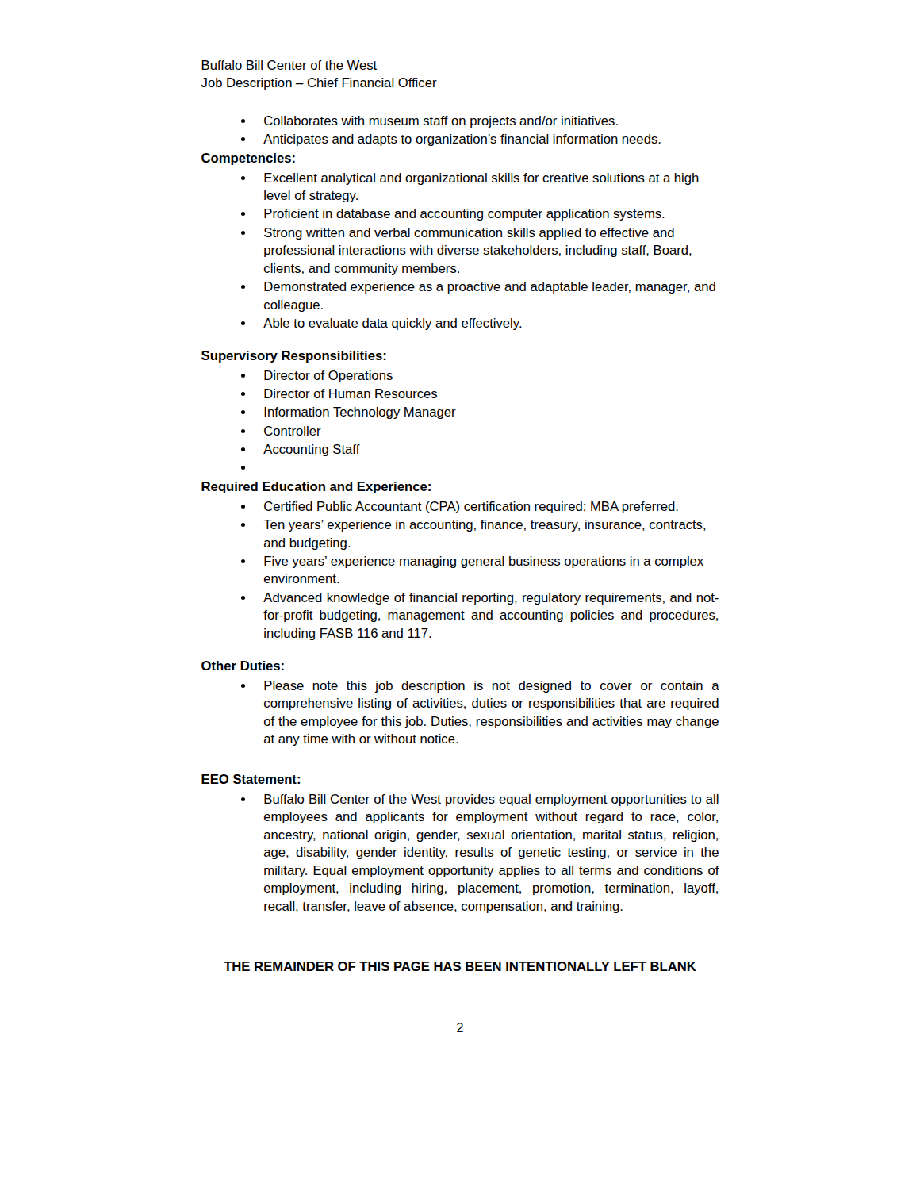Buffalo Bill Center of the West
Job Description – Chief Financial Officer
Collaborates with museum staff on projects and/or initiatives.
Anticipates and adapts to organization’s financial information needs.
Competencies:
Excellent analytical and organizational skills for creative solutions at a high level of strategy.
Proficient in database and accounting computer application systems.
Strong written and verbal communication skills applied to effective and professional interactions with diverse stakeholders, including staff, Board, clients, and community members.
Demonstrated experience as a proactive and adaptable leader, manager, and colleague.
Able to evaluate data quickly and effectively.
Supervisory Responsibilities:
Director of Operations
Director of Human Resources
Information Technology Manager
Controller
Accounting Staff
Required Education and Experience:
Certified Public Accountant (CPA) certification required; MBA preferred.
Ten years’ experience in accounting, finance, treasury, insurance, contracts, and budgeting.
Five years’ experience managing general business operations in a complex environment.
Advanced knowledge of financial reporting, regulatory requirements, and not-for-profit budgeting, management and accounting policies and procedures, including FASB 116 and 117.
Other Duties:
Please note this job description is not designed to cover or contain a comprehensive listing of activities, duties or responsibilities that are required of the employee for this job. Duties, responsibilities and activities may change at any time with or without notice.
EEO Statement:
Buffalo Bill Center of the West provides equal employment opportunities to all employees and applicants for employment without regard to race, color, ancestry, national origin, gender, sexual orientation, marital status, religion, age, disability, gender identity, results of genetic testing, or service in the military. Equal employment opportunity applies to all terms and conditions of employment, including hiring, placement, promotion, termination, layoff, recall, transfer, leave of absence, compensation, and training.
THE REMAINDER OF THIS PAGE HAS BEEN INTENTIONALLY LEFT BLANK
2